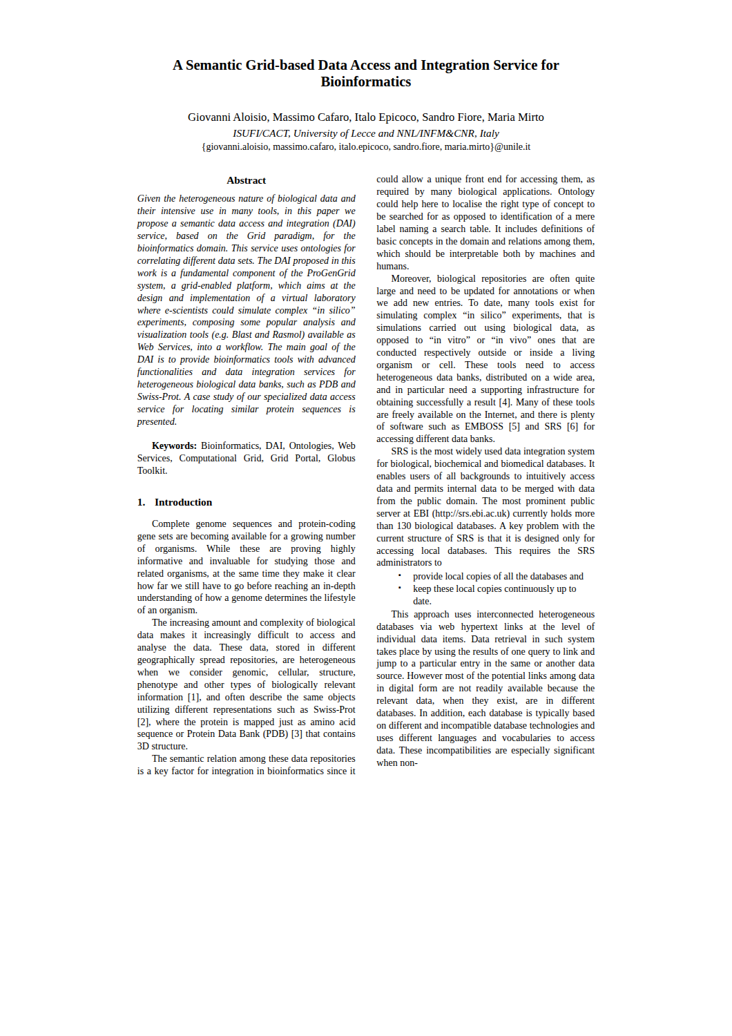A Semantic Grid-based Data Access and Integration Service for Bioinformatics
Giovanni Aloisio, Massimo Cafaro, Italo Epicoco, Sandro Fiore, Maria Mirto
ISUFI/CACT, University of Lecce and NNL/INFM&CNR, Italy
{giovanni.aloisio, massimo.cafaro, italo.epicoco, sandro.fiore, maria.mirto}@unile.it
Abstract
Given the heterogeneous nature of biological data and their intensive use in many tools, in this paper we propose a semantic data access and integration (DAI) service, based on the Grid paradigm, for the bioinformatics domain. This service uses ontologies for correlating different data sets. The DAI proposed in this work is a fundamental component of the ProGenGrid system, a grid-enabled platform, which aims at the design and implementation of a virtual laboratory where e-scientists could simulate complex “in silico” experiments, composing some popular analysis and visualization tools (e.g. Blast and Rasmol) available as Web Services, into a workflow. The main goal of the DAI is to provide bioinformatics tools with advanced functionalities and data integration services for heterogeneous biological data banks, such as PDB and Swiss-Prot. A case study of our specialized data access service for locating similar protein sequences is presented.
Keywords: Bioinformatics, DAI, Ontologies, Web Services, Computational Grid, Grid Portal, Globus Toolkit.
1. Introduction
Complete genome sequences and protein-coding gene sets are becoming available for a growing number of organisms. While these are proving highly informative and invaluable for studying those and related organisms, at the same time they make it clear how far we still have to go before reaching an in-depth understanding of how a genome determines the lifestyle of an organism.
The increasing amount and complexity of biological data makes it increasingly difficult to access and analyse the data. These data, stored in different geographically spread repositories, are heterogeneous when we consider genomic, cellular, structure, phenotype and other types of biologically relevant information [1], and often describe the same objects utilizing different representations such as Swiss-Prot [2], where the protein is mapped just as amino acid sequence or Protein Data Bank (PDB) [3] that contains 3D structure.
The semantic relation among these data repositories is a key factor for integration in bioinformatics since it could allow a unique front end for accessing them, as required by many biological applications. Ontology could help here to localise the right type of concept to be searched for as opposed to identification of a mere label naming a search table. It includes definitions of basic concepts in the domain and relations among them, which should be interpretable both by machines and humans.
Moreover, biological repositories are often quite large and need to be updated for annotations or when we add new entries. To date, many tools exist for simulating complex “in silico” experiments, that is simulations carried out using biological data, as opposed to “in vitro” or “in vivo” ones that are conducted respectively outside or inside a living organism or cell. These tools need to access heterogeneous data banks, distributed on a wide area, and in particular need a supporting infrastructure for obtaining successfully a result [4]. Many of these tools are freely available on the Internet, and there is plenty of software such as EMBOSS [5] and SRS [6] for accessing different data banks.
SRS is the most widely used data integration system for biological, biochemical and biomedical databases. It enables users of all backgrounds to intuitively access data and permits internal data to be merged with data from the public domain. The most prominent public server at EBI (http://srs.ebi.ac.uk) currently holds more than 130 biological databases. A key problem with the current structure of SRS is that it is designed only for accessing local databases. This requires the SRS administrators to
provide local copies of all the databases and
keep these local copies continuously up to date.
This approach uses interconnected heterogeneous databases via web hypertext links at the level of individual data items. Data retrieval in such system takes place by using the results of one query to link and jump to a particular entry in the same or another data source. However most of the potential links among data in digital form are not readily available because the relevant data, when they exist, are in different databases. In addition, each database is typically based on different and incompatible database technologies and uses different languages and vocabularies to access data. These incompatibilities are especially significant when non-